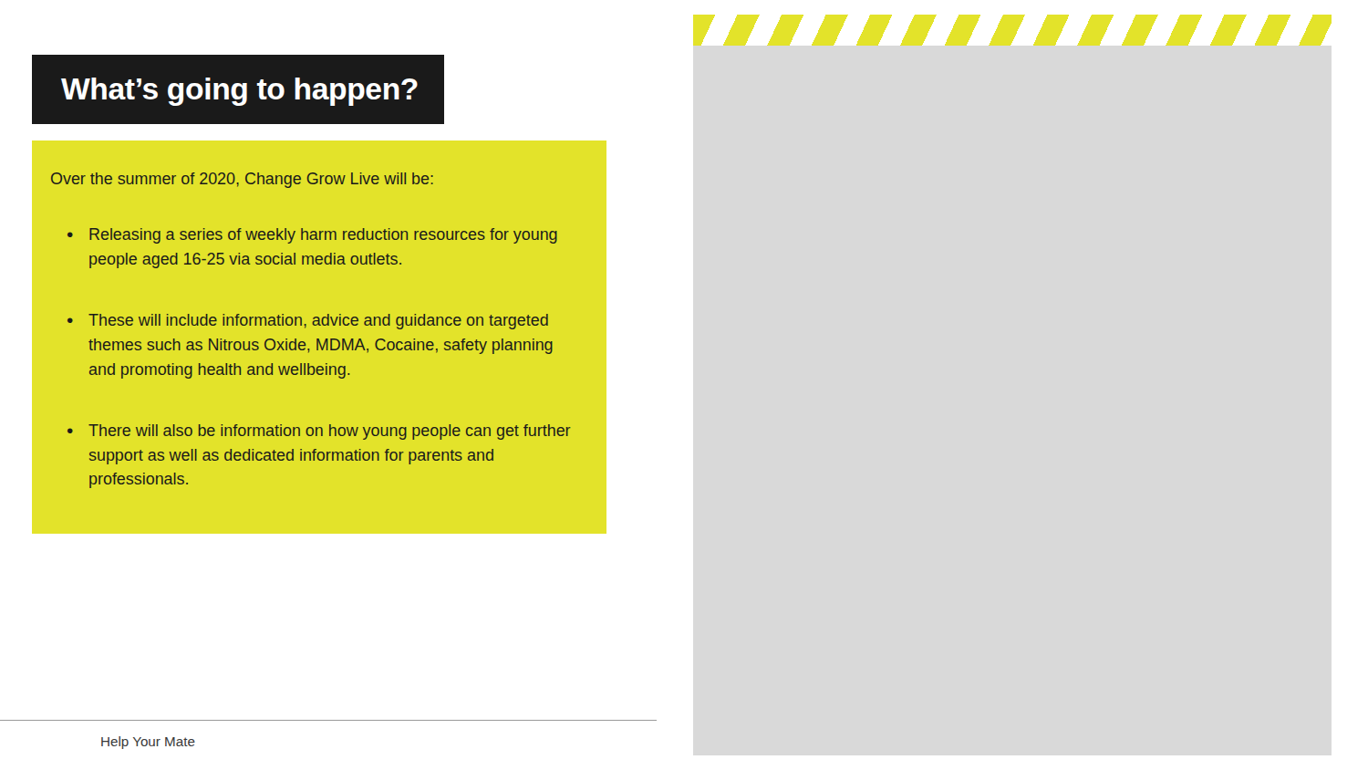What’s going to happen?
Over the summer of 2020, Change Grow Live will be:
Releasing a series of weekly harm reduction resources for young people aged 16-25 via social media outlets.
These will include information, advice and guidance on targeted themes such as Nitrous Oxide, MDMA, Cocaine, safety planning and promoting health and wellbeing.
There will also be information on how young people can get further support as well as dedicated information for parents and professionals.
Help Your Mate